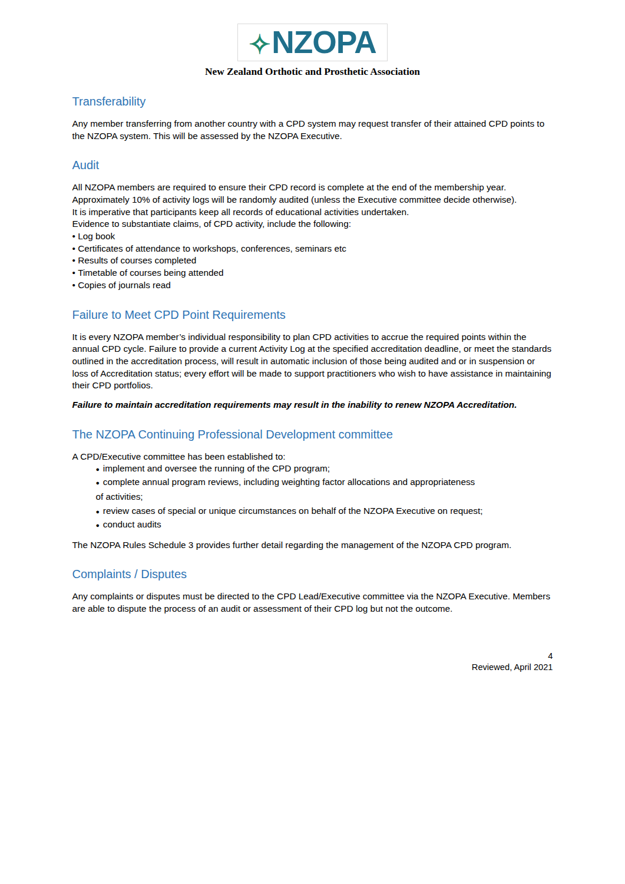✧NZOPA
New Zealand Orthotic and Prosthetic Association
Transferability
Any member transferring from another country with a CPD system may request transfer of their attained CPD points to the NZOPA system. This will be assessed by the NZOPA Executive.
Audit
All NZOPA members are required to ensure their CPD record is complete at the end of the membership year.
Approximately 10% of activity logs will be randomly audited (unless the Executive committee decide otherwise).
It is imperative that participants keep all records of educational activities undertaken.
Evidence to substantiate claims, of CPD activity, include the following:
Log book
Certificates of attendance to workshops, conferences, seminars etc
Results of courses completed
Timetable of courses being attended
Copies of journals read
Failure to Meet CPD Point Requirements
It is every NZOPA member’s individual responsibility to plan CPD activities to accrue the required points within the annual CPD cycle. Failure to provide a current Activity Log at the specified accreditation deadline, or meet the standards outlined in the accreditation process, will result in automatic inclusion of those being audited and or in suspension or loss of Accreditation status; every effort will be made to support practitioners who wish to have assistance in maintaining their CPD portfolios.
Failure to maintain accreditation requirements may result in the inability to renew NZOPA Accreditation.
The NZOPA Continuing Professional Development committee
A CPD/Executive committee has been established to:
implement and oversee the running of the CPD program;
complete annual program reviews, including weighting factor allocations and appropriateness
of activities;
review cases of special or unique circumstances on behalf of the NZOPA Executive on request;
conduct audits
The NZOPA Rules Schedule 3 provides further detail regarding the management of the NZOPA CPD program.
Complaints / Disputes
Any complaints or disputes must be directed to the CPD Lead/Executive committee via the NZOPA Executive. Members are able to dispute the process of an audit or assessment of their CPD log but not the outcome.
4
Reviewed, April 2021